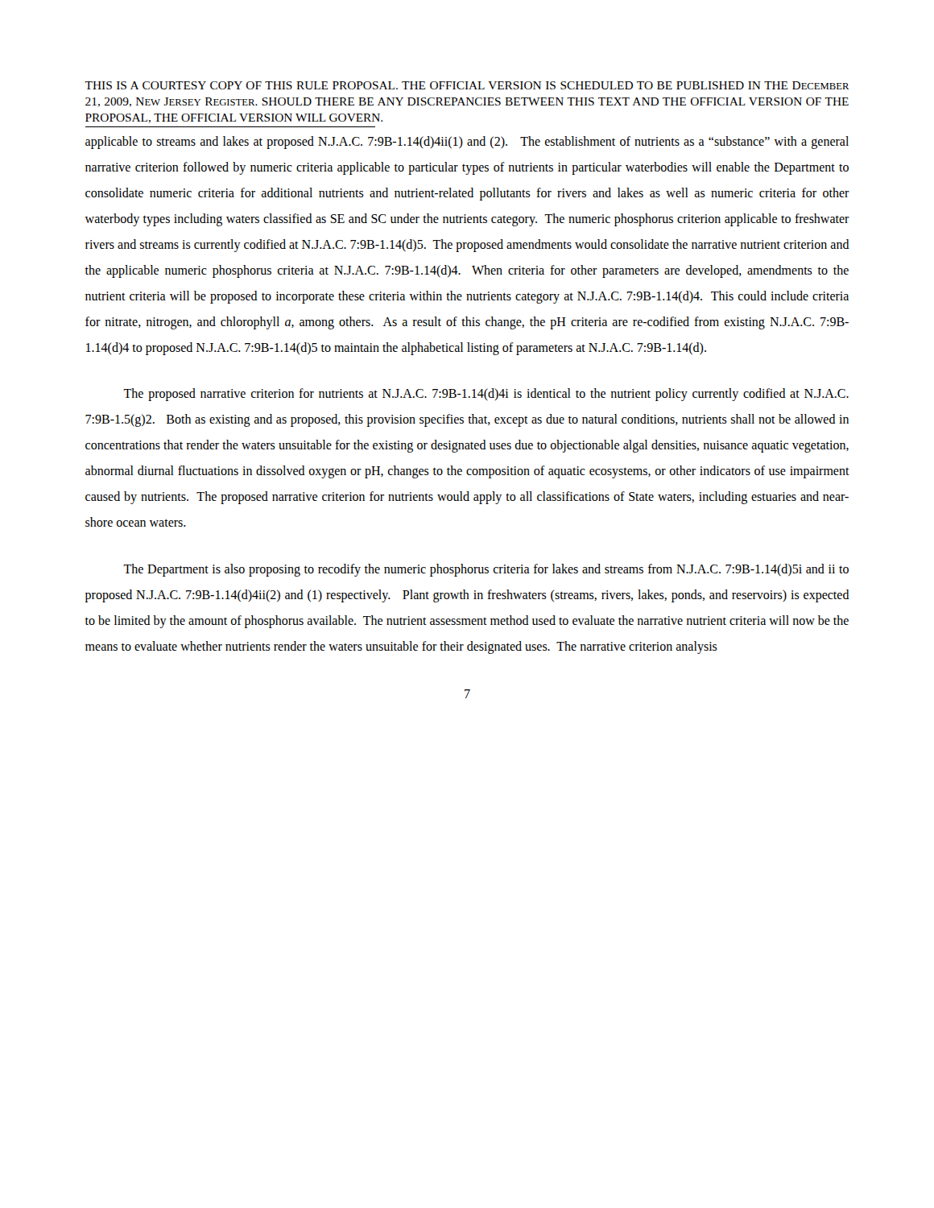THIS IS A COURTESY COPY OF THIS RULE PROPOSAL. THE OFFICIAL VERSION IS SCHEDULED TO BE PUBLISHED IN THE DECEMBER 21, 2009, NEW JERSEY REGISTER. SHOULD THERE BE ANY DISCREPANCIES BETWEEN THIS TEXT AND THE OFFICIAL VERSION OF THE PROPOSAL, THE OFFICIAL VERSION WILL GOVERN.
applicable to streams and lakes at proposed N.J.A.C. 7:9B-1.14(d)4ii(1) and (2). The establishment of nutrients as a “substance” with a general narrative criterion followed by numeric criteria applicable to particular types of nutrients in particular waterbodies will enable the Department to consolidate numeric criteria for additional nutrients and nutrient-related pollutants for rivers and lakes as well as numeric criteria for other waterbody types including waters classified as SE and SC under the nutrients category. The numeric phosphorus criterion applicable to freshwater rivers and streams is currently codified at N.J.A.C. 7:9B-1.14(d)5. The proposed amendments would consolidate the narrative nutrient criterion and the applicable numeric phosphorus criteria at N.J.A.C. 7:9B-1.14(d)4. When criteria for other parameters are developed, amendments to the nutrient criteria will be proposed to incorporate these criteria within the nutrients category at N.J.A.C. 7:9B-1.14(d)4. This could include criteria for nitrate, nitrogen, and chlorophyll a, among others. As a result of this change, the pH criteria are re-codified from existing N.J.A.C. 7:9B-1.14(d)4 to proposed N.J.A.C. 7:9B-1.14(d)5 to maintain the alphabetical listing of parameters at N.J.A.C. 7:9B-1.14(d).
The proposed narrative criterion for nutrients at N.J.A.C. 7:9B-1.14(d)4i is identical to the nutrient policy currently codified at N.J.A.C. 7:9B-1.5(g)2. Both as existing and as proposed, this provision specifies that, except as due to natural conditions, nutrients shall not be allowed in concentrations that render the waters unsuitable for the existing or designated uses due to objectionable algal densities, nuisance aquatic vegetation, abnormal diurnal fluctuations in dissolved oxygen or pH, changes to the composition of aquatic ecosystems, or other indicators of use impairment caused by nutrients. The proposed narrative criterion for nutrients would apply to all classifications of State waters, including estuaries and near-shore ocean waters.
The Department is also proposing to recodify the numeric phosphorus criteria for lakes and streams from N.J.A.C. 7:9B-1.14(d)5i and ii to proposed N.J.A.C. 7:9B-1.14(d)4ii(2) and (1) respectively. Plant growth in freshwaters (streams, rivers, lakes, ponds, and reservoirs) is expected to be limited by the amount of phosphorus available. The nutrient assessment method used to evaluate the narrative nutrient criteria will now be the means to evaluate whether nutrients render the waters unsuitable for their designated uses. The narrative criterion analysis
7